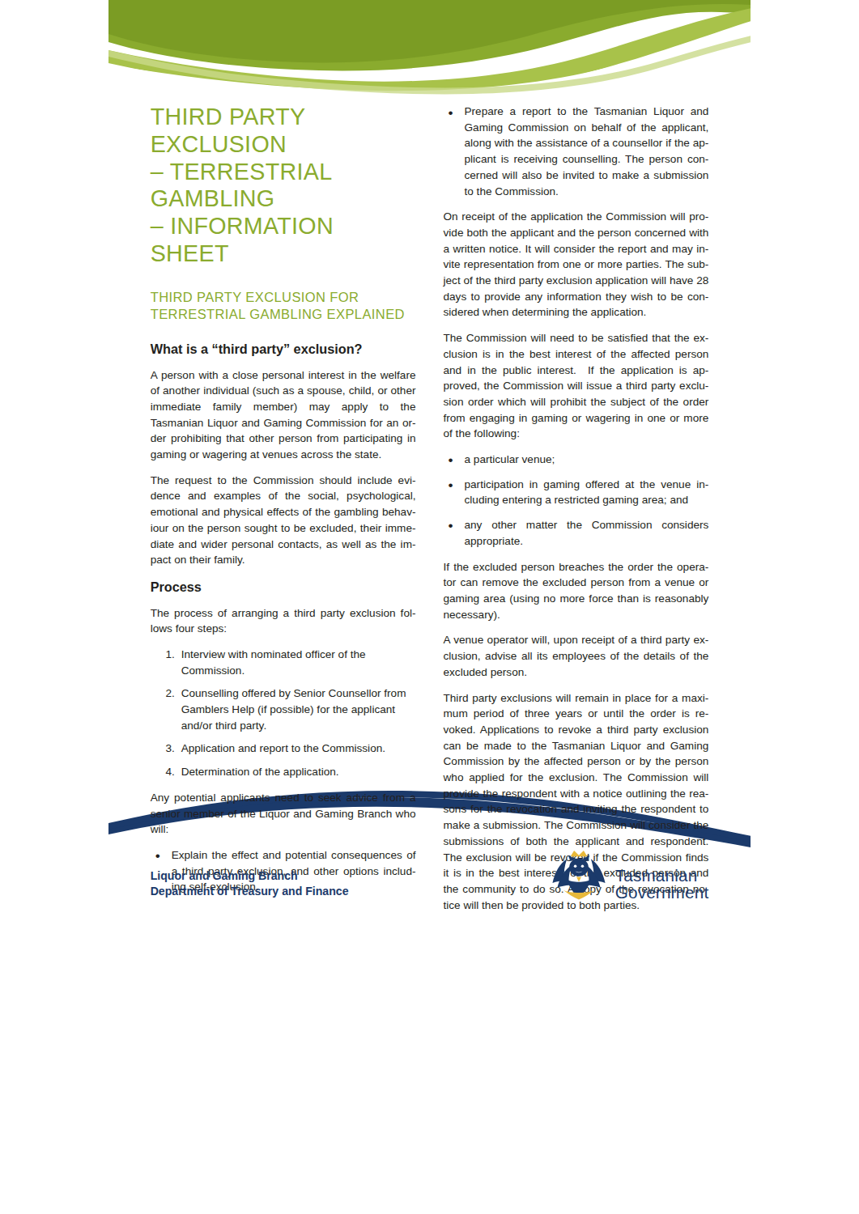Third Party Exclusion
– Terrestrial Gambling
– Information Sheet
Third Party Exclusion for Terrestrial Gambling Explained
What is a “third party” exclusion?
A person with a close personal interest in the welfare of another individual (such as a spouse, child, or other immediate family member) may apply to the Tasmanian Liquor and Gaming Commission for an order prohibiting that other person from participating in gaming or wagering at venues across the state.
The request to the Commission should include evidence and examples of the social, psychological, emotional and physical effects of the gambling behaviour on the person sought to be excluded, their immediate and wider personal contacts, as well as the impact on their family.
Process
The process of arranging a third party exclusion follows four steps:
Interview with nominated officer of the Commission.
Counselling offered by Senior Counsellor from Gamblers Help (if possible) for the applicant and/or third party.
Application and report to the Commission.
Determination of the application.
Any potential applicants need to seek advice from a senior member of the Liquor and Gaming Branch who will:
Explain the effect and potential consequences of a third party exclusion, and other options including self-exclusion.
Prepare a report to the Tasmanian Liquor and Gaming Commission on behalf of the applicant, along with the assistance of a counsellor if the applicant is receiving counselling. The person concerned will also be invited to make a submission to the Commission.
On receipt of the application the Commission will provide both the applicant and the person concerned with a written notice. It will consider the report and may invite representation from one or more parties. The subject of the third party exclusion application will have 28 days to provide any information they wish to be considered when determining the application.
The Commission will need to be satisfied that the exclusion is in the best interest of the affected person and in the public interest. If the application is approved, the Commission will issue a third party exclusion order which will prohibit the subject of the order from engaging in gaming or wagering in one or more of the following:
a particular venue;
participation in gaming offered at the venue including entering a restricted gaming area; and
any other matter the Commission considers appropriate.
If the excluded person breaches the order the operator can remove the excluded person from a venue or gaming area (using no more force than is reasonably necessary).
A venue operator will, upon receipt of a third party exclusion, advise all its employees of the details of the excluded person.
Third party exclusions will remain in place for a maximum period of three years or until the order is revoked. Applications to revoke a third party exclusion can be made to the Tasmanian Liquor and Gaming Commission by the affected person or by the person who applied for the exclusion. The Commission will provide the respondent with a notice outlining the reasons for the revocation and inviting the respondent to make a submission. The Commission will consider the submissions of both the applicant and respondent. The exclusion will be revoked if the Commission finds it is in the best interests of the excluded person and the community to do so. A copy of the revocation notice will then be provided to both parties.
Liquor and Gaming Branch
Department of Treasury and Finance
Tasmanian
Government